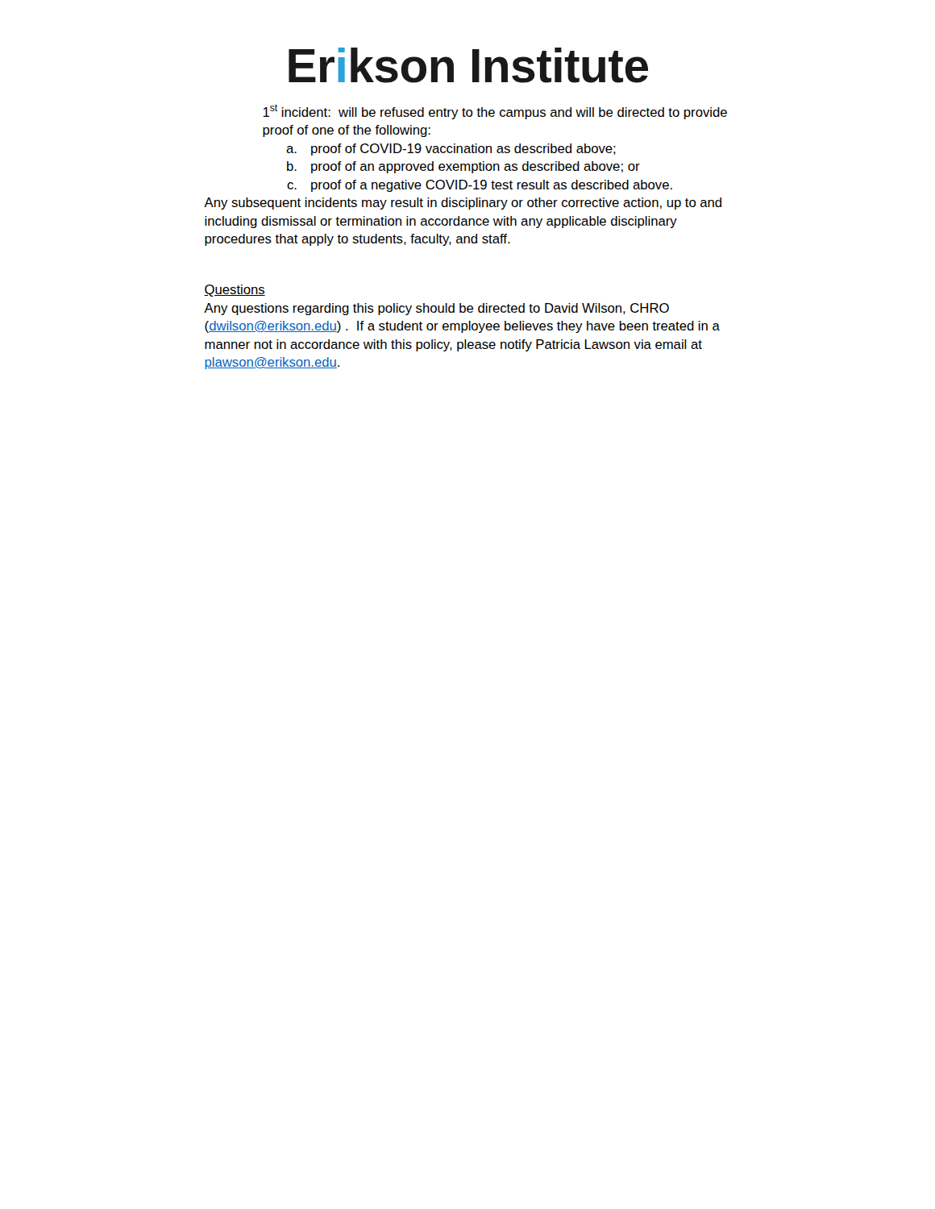Erikson Institute
1st incident: will be refused entry to the campus and will be directed to provide proof of one of the following:
proof of COVID-19 vaccination as described above;
proof of an approved exemption as described above; or
proof of a negative COVID-19 test result as described above.
Any subsequent incidents may result in disciplinary or other corrective action, up to and including dismissal or termination in accordance with any applicable disciplinary procedures that apply to students, faculty, and staff.
Questions
Any questions regarding this policy should be directed to David Wilson, CHRO (dwilson@erikson.edu) . If a student or employee believes they have been treated in a manner not in accordance with this policy, please notify Patricia Lawson via email at plawson@erikson.edu.